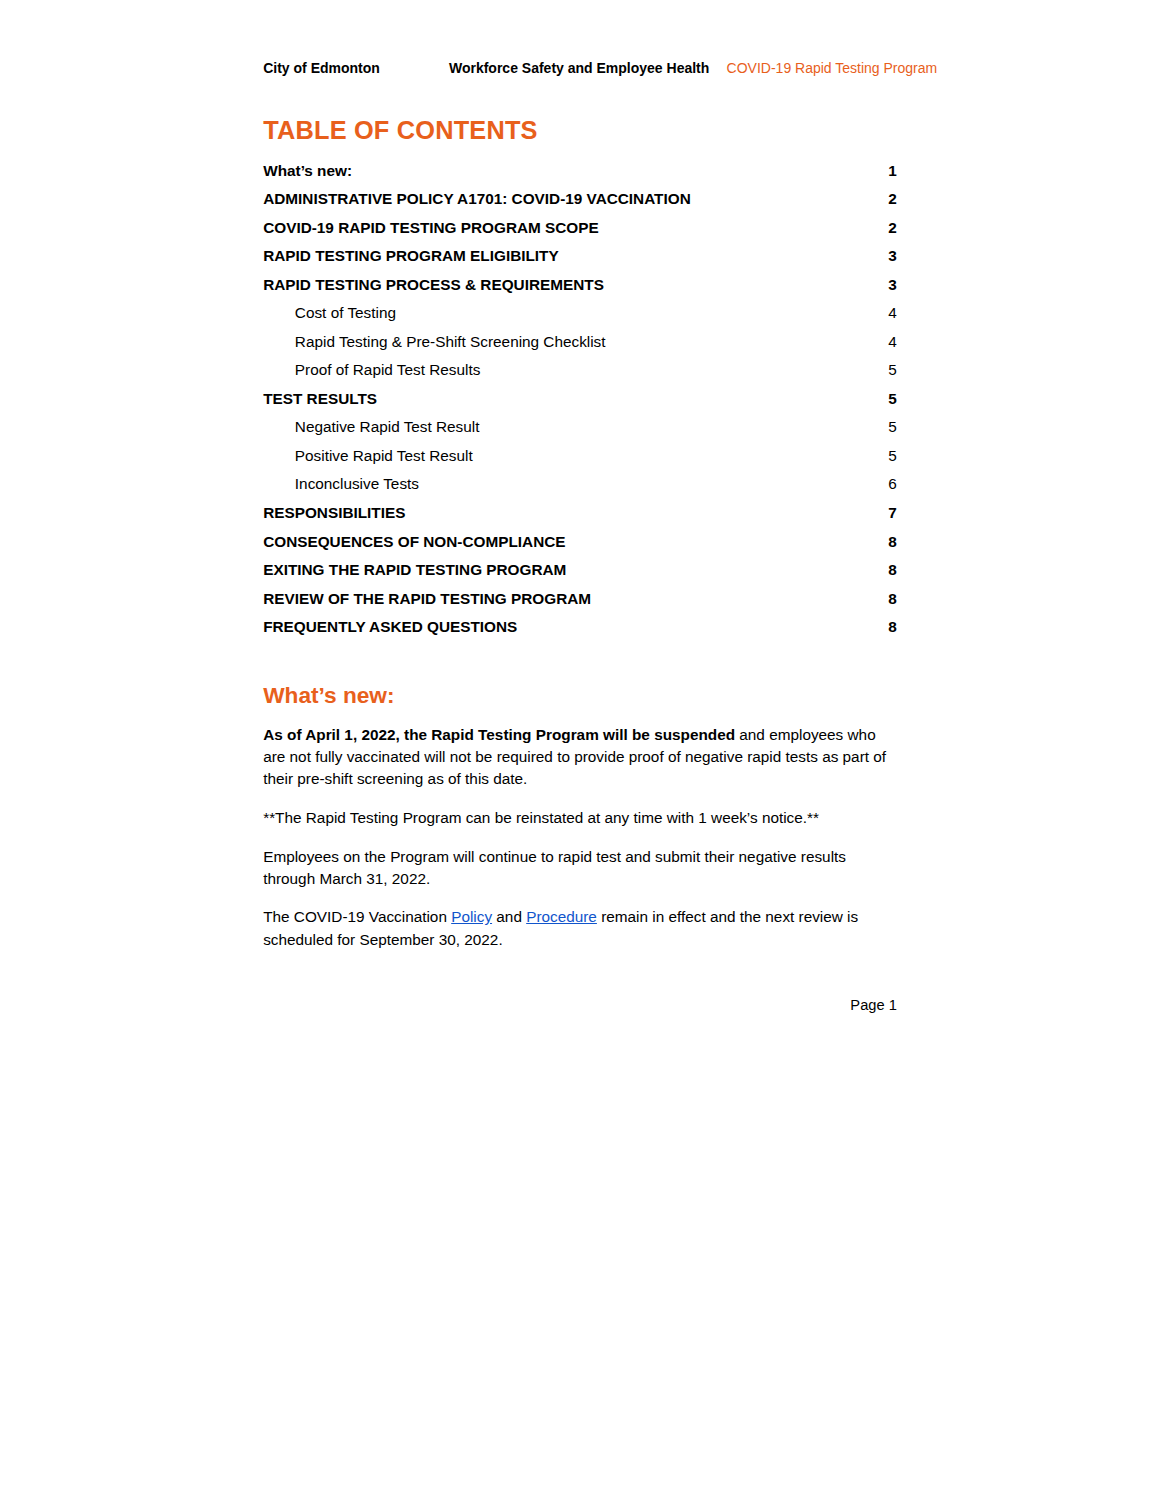City of Edmonton Workforce Safety and Employee Health COVID-19 Rapid Testing Program
TABLE OF CONTENTS
| What’s new: | 1 |
| ADMINISTRATIVE POLICY A1701: COVID-19 VACCINATION | 2 |
| COVID-19 RAPID TESTING PROGRAM SCOPE | 2 |
| RAPID TESTING PROGRAM ELIGIBILITY | 3 |
| RAPID TESTING PROCESS & REQUIREMENTS | 3 |
| Cost of Testing | 4 |
| Rapid Testing & Pre-Shift Screening Checklist | 4 |
| Proof of Rapid Test Results | 5 |
| TEST RESULTS | 5 |
| Negative Rapid Test Result | 5 |
| Positive Rapid Test Result | 5 |
| Inconclusive Tests | 6 |
| RESPONSIBILITIES | 7 |
| CONSEQUENCES OF NON-COMPLIANCE | 8 |
| EXITING THE RAPID TESTING PROGRAM | 8 |
| REVIEW OF THE RAPID TESTING PROGRAM | 8 |
| FREQUENTLY ASKED QUESTIONS | 8 |
What’s new:
As of April 1, 2022, the Rapid Testing Program will be suspended and employees who are not fully vaccinated will not be required to provide proof of negative rapid tests as part of their pre-shift screening as of this date.
**The Rapid Testing Program can be reinstated at any time with 1 week’s notice.**
Employees on the Program will continue to rapid test and submit their negative results through March 31, 2022.
The COVID-19 Vaccination Policy and Procedure remain in effect and the next review is scheduled for September 30, 2022.
Page 1